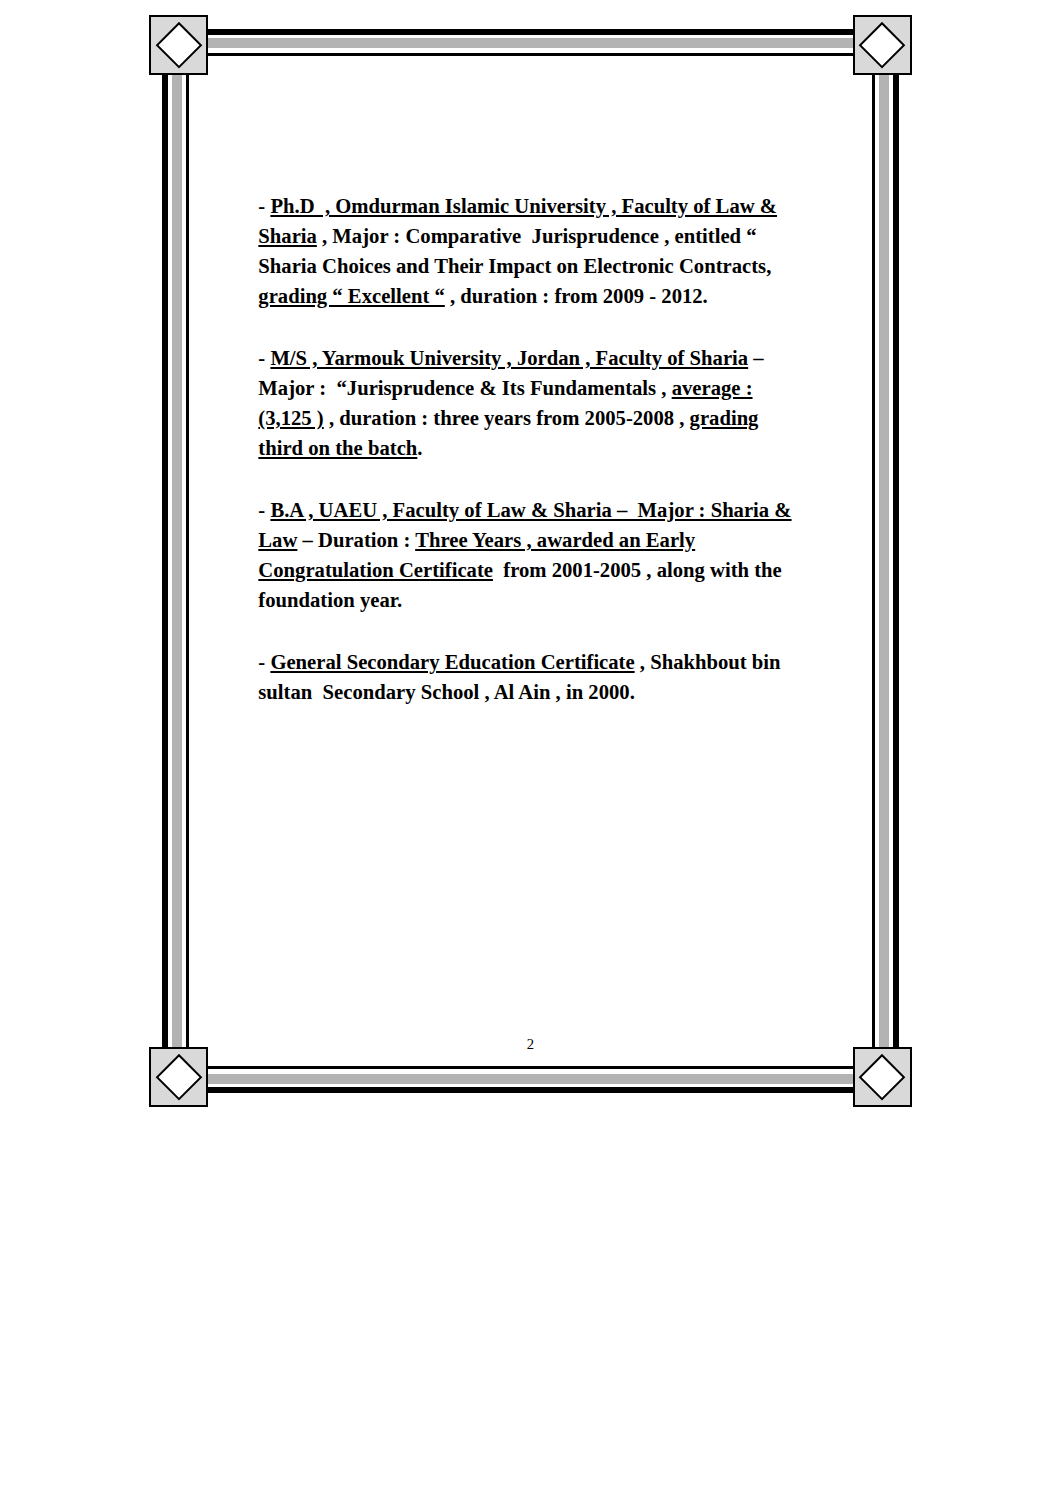- Ph.D , Omdurman Islamic University , Faculty of Law & Sharia , Major : Comparative Jurisprudence , entitled “ Sharia Choices and Their Impact on Electronic Contracts, grading “ Excellent “ , duration : from 2009 - 2012.
- M/S , Yarmouk University , Jordan , Faculty of Sharia – Major : “Jurisprudence & Its Fundamentals , average : (3,125 ) , duration : three years from 2005-2008 , grading third on the batch.
- B.A , UAEU , Faculty of Law & Sharia – Major : Sharia & Law – Duration : Three Years , awarded an Early Congratulation Certificate from 2001-2005 , along with the foundation year.
- General Secondary Education Certificate , Shakhbout bin sultan Secondary School , Al Ain , in 2000.
2